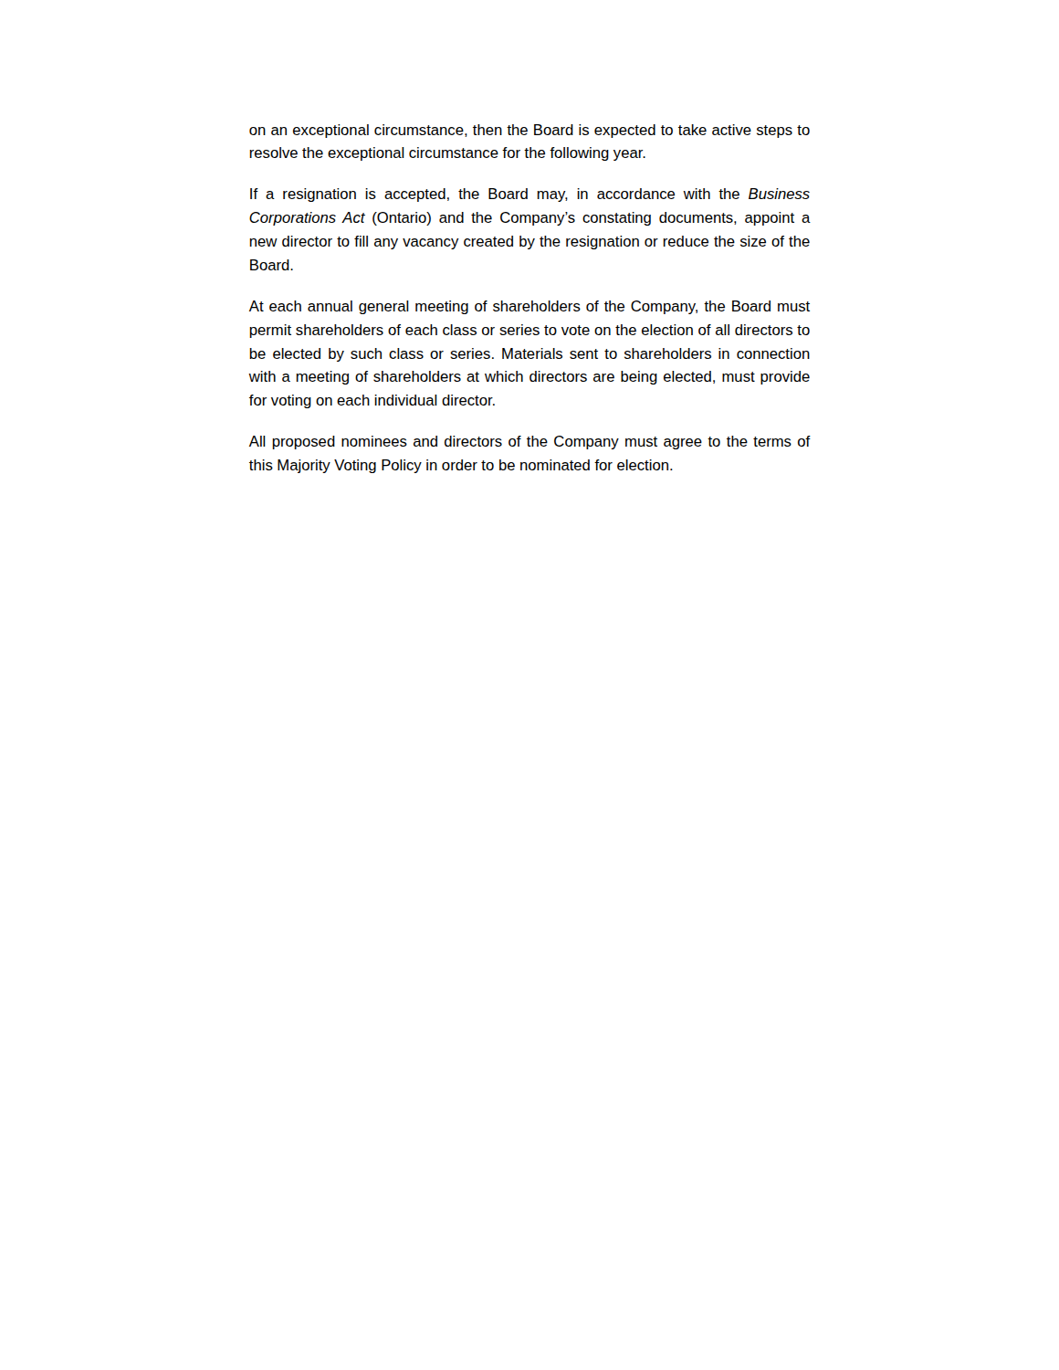on an exceptional circumstance, then the Board is expected to take active steps to resolve the exceptional circumstance for the following year.
If a resignation is accepted, the Board may, in accordance with the Business Corporations Act (Ontario) and the Company’s constating documents, appoint a new director to fill any vacancy created by the resignation or reduce the size of the Board.
At each annual general meeting of shareholders of the Company, the Board must permit shareholders of each class or series to vote on the election of all directors to be elected by such class or series. Materials sent to shareholders in connection with a meeting of shareholders at which directors are being elected, must provide for voting on each individual director.
All proposed nominees and directors of the Company must agree to the terms of this Majority Voting Policy in order to be nominated for election.